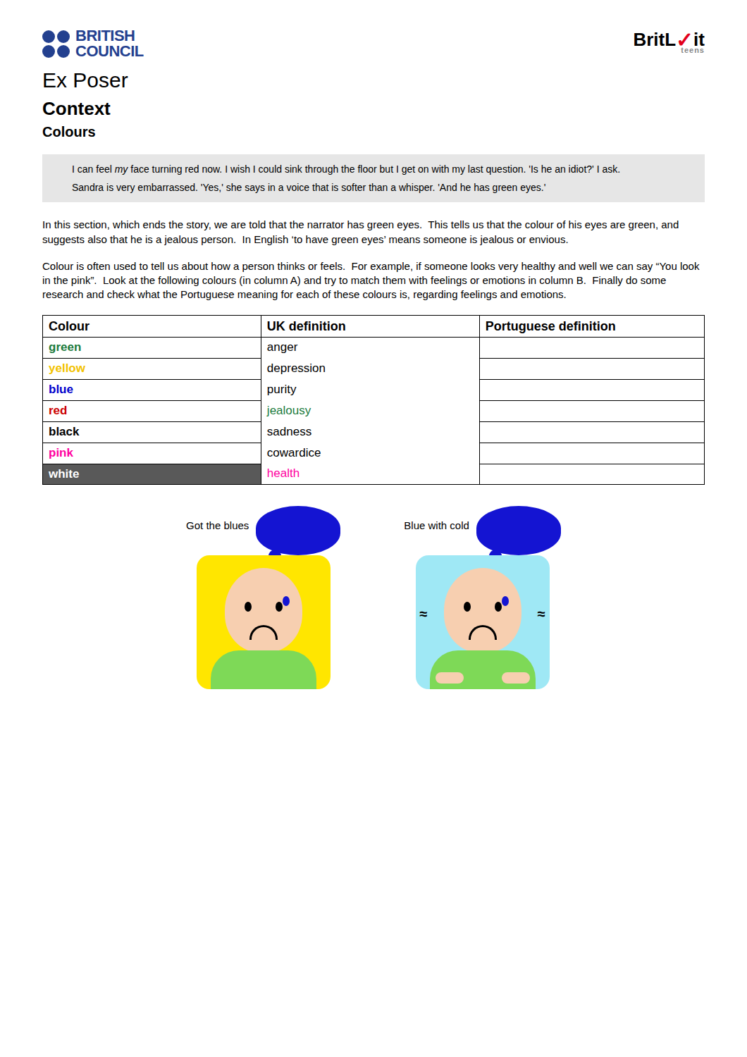BRITISH
COUNCIL
BritL✓it teens
Ex Poser
Context
Colours
I can feel my face turning red now. I wish I could sink through the floor but I get on with my last question. 'Is he an idiot?' I ask.
Sandra is very embarrassed. 'Yes,' she says in a voice that is softer than a whisper. 'And he has green eyes.'
In this section, which ends the story, we are told that the narrator has green eyes. This tells us that the colour of his eyes are green, and suggests also that he is a jealous person. In English ‘to have green eyes’ means someone is jealous or envious.
Colour is often used to tell us about how a person thinks or feels. For example, if someone looks very healthy and well we can say “You look in the pink”. Look at the following colours (in column A) and try to match them with feelings or emotions in column B. Finally do some research and check what the Portuguese meaning for each of these colours is, regarding feelings and emotions.
| Colour | UK definition | Portuguese definition |
| --- | --- | --- |
| green | anger | |
| yellow | depression | |
| blue | purity | |
| red | jealousy | |
| black | sadness | |
| pink | cowardice | |
| white | health | |
Got the blues
Blue with cold
≈
≈